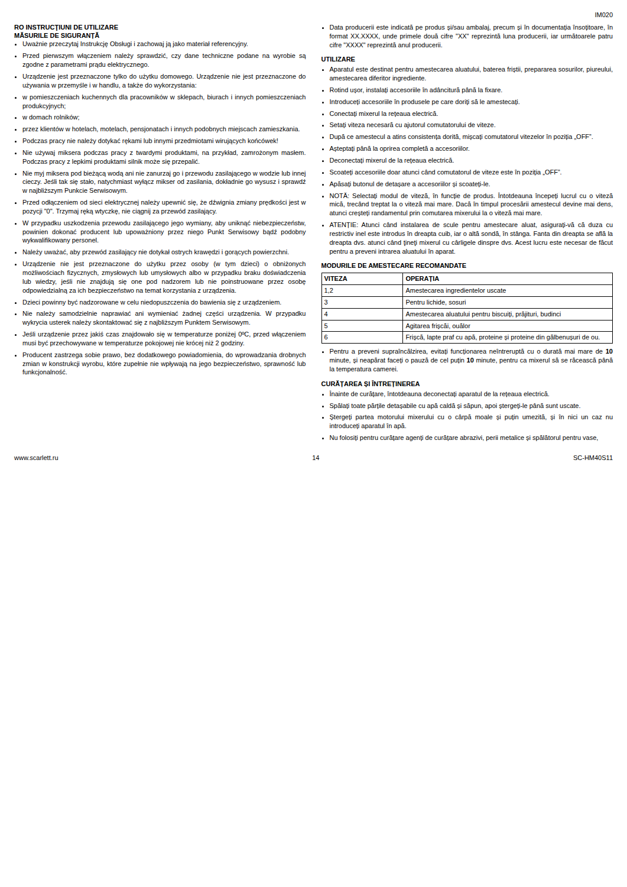IM020
RO INSTRUCŢIUNI DE UTILIZARE
MĂSURILE DE SIGURANȚĂ
Uważnie przeczytaj Instrukcję Obsługi i zachowaj ją jako materiał referencyjny.
Przed pierwszym włączeniem należy sprawdzić, czy dane techniczne podane na wyrobie są zgodne z parametrami prądu elektrycznego.
Urządzenie jest przeznaczone tylko do użytku domowego. Urządzenie nie jest przeznaczone do używania w przemyśle i w handlu, a także do wykorzystania:
w pomieszczeniach kuchennych dla pracowników w sklepach, biurach i innych pomieszczeniach produkcyjnych;
w domach rolników;
przez klientów w hotelach, motelach, pensjonatach i innych podobnych miejscach zamieszkania.
Podczas pracy nie należy dotykać rękami lub innymi przedmiotami wirujących końcówek!
Nie używaj miksera podczas pracy z twardymi produktami, na przykład, zamrożonym masłem. Podczas pracy z lepkimi produktami silnik może się przepalić.
Nie myj miksera pod bieżącą wodą ani nie zanurzaj go i przewodu zasilającego w wodzie lub innej cieczy. Jeśli tak się stało, natychmiast wyłącz mikser od zasilania, dokładnie go wysusz i sprawdź w najbliższym Punkcie Serwisowym.
Przed odłączeniem od sieci elektrycznej należy upewnić się, że dźwignia zmiany prędkości jest w pozycji "0". Trzymaj ręką wtyczkę, nie ciągnij za przewód zasilający.
W przypadku uszkodzenia przewodu zasilającego jego wymiany, aby uniknąć niebezpieczeństw, powinien dokonać producent lub upoważniony przez niego Punkt Serwisowy bądź podobny wykwalifikowany personel.
Należy uważać, aby przewód zasilający nie dotykał ostrych krawędzi i gorących powierzchni.
Urządzenie nie jest przeznaczone do użytku przez osoby (w tym dzieci) o obniżonych możliwościach fizycznych, zmysłowych lub umysłowych albo w przypadku braku doświadczenia lub wiedzy, jeśli nie znajdują się one pod nadzorem lub nie poinstruowane przez osobę odpowiedzialną za ich bezpieczeństwo na temat korzystania z urządzenia.
Dzieci powinny być nadzorowane w celu niedopuszczenia do bawienia się z urządzeniem.
Nie należy samodzielnie naprawiać ani wymieniać żadnej części urządzenia. W przypadku wykrycia usterek należy skontaktować się z najbliższym Punktem Serwisowym.
Jeśli urządzenie przez jakiś czas znajdowało się w temperaturze poniżej 0ºC, przed włączeniem musi być przechowywane w temperaturze pokojowej nie krócej niż 2 godziny.
Producent zastrzega sobie prawo, bez dodatkowego powiadomienia, do wprowadzania drobnych zmian w konstrukcji wyrobu, które zupełnie nie wpływają na jego bezpieczeństwo, sprawność lub funkcjonalność.
Data producerii este indicată pe produs și/sau ambalaj, precum și în documentația însoțitoare, în format XX.XXXX, unde primele două cifre "XX" reprezintă luna producerii, iar următoarele patru cifre "XXXX" reprezintă anul producerii.
UTILIZARE
Aparatul este destinat pentru amestecarea aluatului, baterea friștii, prepararea sosurilor, piureului, amestecarea diferitor ingrediente.
Rotind ușor, instalați accesoriile în adâncitură până la fixare.
Introduceți accesoriile în produsele pe care doriți să le amestecați.
Conectați mixerul la rețeaua electrică.
Setați viteza necesară cu ajutorul comutatorului de viteze.
După ce amestecul a atins consistența dorită, mișcați comutatorul vitezelor în poziția „OFF”.
Așteptați până la oprirea completă a accesoriilor.
Deconectați mixerul de la rețeaua electrică.
Scoateți accesoriile doar atunci când comutatorul de viteze este în poziția „OFF”.
Apăsați butonul de detașare a accesoriilor și scoateți-le.
NOTĂ: Selectați modul de viteză, în funcție de produs. Întotdeauna începeți lucrul cu o viteză mică, trecând treptat la o viteză mai mare. Dacă în timpul procesării amestecul devine mai dens, atunci creșteți randamentul prin comutarea mixerului la o viteză mai mare.
ATENȚIE: Atunci când instalarea de scule pentru amestecare aluat, asigurați-vă că duza cu restrictiv inel este introdus în dreapta cuib, iar o altă sondă, în stânga. Fanta din dreapta se află la dreapta dvs. atunci când ţineţi mixerul cu cârligele dinspre dvs. Acest lucru este necesar de făcut pentru a preveni intrarea aluatului în aparat.
MODURILE DE AMESTECARE RECOMANDATE
| VITEZA | OPERAȚIA |
| --- | --- |
| 1,2 | Amestecarea ingredientelor uscate |
| 3 | Pentru lichide, sosuri |
| 4 | Amestecarea aluatului pentru biscuiți, prăjituri, budinci |
| 5 | Agitarea frișcăi, ouălor |
| 6 | Frișcă, lapte praf cu apă, proteine și proteine din gălbenușuri de ou. |
Pentru a preveni supraîncălzirea, evitați funcționarea neîntreruptă cu o durată mai mare de 10 minute, și neapărat faceți o pauză de cel puțin 10 minute, pentru ca mixerul să se răcească până la temperatura camerei.
CURĂȚAREA ȘI ÎNTREȚINEREA
Înainte de curățare, întotdeauna deconectați aparatul de la rețeaua electrică.
Spălați toate părțile detașabile cu apă caldă și săpun, apoi ștergeți-le până sunt uscate.
Ștergeți partea motorului mixerului cu o cârpă moale și puțin umezită, și în nici un caz nu introduceți aparatul în apă.
Nu folosiți pentru curățare agenți de curățare abrazivi, perii metalice și spălătorul pentru vase,
www.scarlett.ru 14 SC-HM40S11